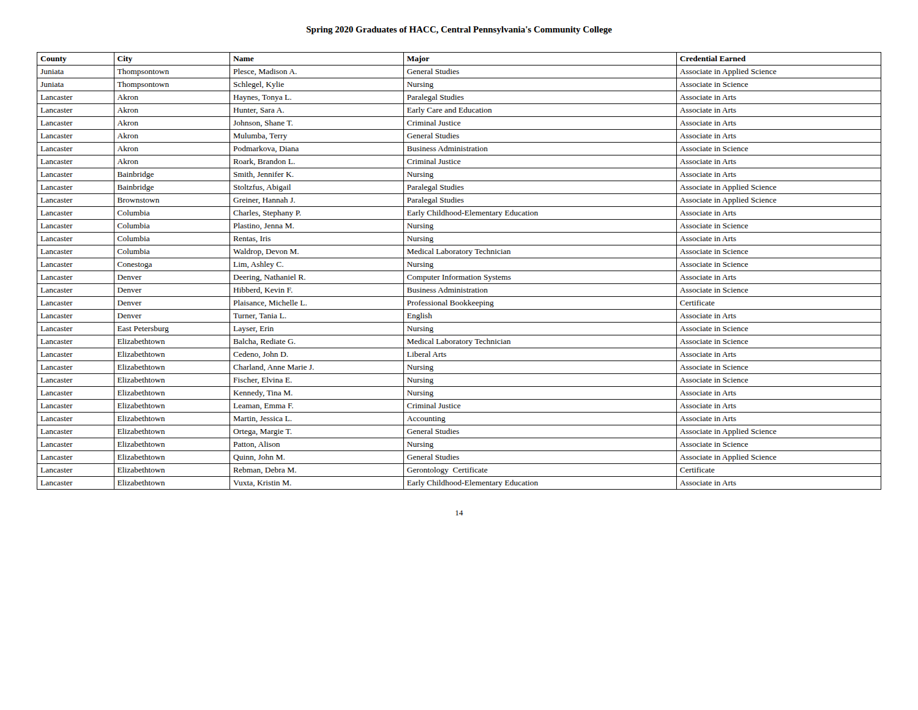Spring 2020 Graduates of HACC, Central Pennsylvania's Community College
| County | City | Name | Major | Credential Earned |
| --- | --- | --- | --- | --- |
| Juniata | Thompsontown | Plesce, Madison A. | General Studies | Associate in Applied Science |
| Juniata | Thompsontown | Schlegel, Kylie | Nursing | Associate in Science |
| Lancaster | Akron | Haynes, Tonya L. | Paralegal Studies | Associate in Arts |
| Lancaster | Akron | Hunter, Sara A. | Early Care and Education | Associate in Arts |
| Lancaster | Akron | Johnson, Shane T. | Criminal Justice | Associate in Arts |
| Lancaster | Akron | Mulumba, Terry | General Studies | Associate in Arts |
| Lancaster | Akron | Podmarkova, Diana | Business Administration | Associate in Science |
| Lancaster | Akron | Roark, Brandon L. | Criminal Justice | Associate in Arts |
| Lancaster | Bainbridge | Smith, Jennifer K. | Nursing | Associate in Arts |
| Lancaster | Bainbridge | Stoltzfus, Abigail | Paralegal Studies | Associate in Applied Science |
| Lancaster | Brownstown | Greiner, Hannah J. | Paralegal Studies | Associate in Applied Science |
| Lancaster | Columbia | Charles, Stephany P. | Early Childhood-Elementary Education | Associate in Arts |
| Lancaster | Columbia | Plastino, Jenna M. | Nursing | Associate in Science |
| Lancaster | Columbia | Rentas, Iris | Nursing | Associate in Arts |
| Lancaster | Columbia | Waldrop, Devon M. | Medical Laboratory Technician | Associate in Science |
| Lancaster | Conestoga | Lim, Ashley C. | Nursing | Associate in Science |
| Lancaster | Denver | Deering, Nathaniel R. | Computer Information Systems | Associate in Arts |
| Lancaster | Denver | Hibberd, Kevin F. | Business Administration | Associate in Science |
| Lancaster | Denver | Plaisance, Michelle L. | Professional Bookkeeping | Certificate |
| Lancaster | Denver | Turner, Tania L. | English | Associate in Arts |
| Lancaster | East Petersburg | Layser, Erin | Nursing | Associate in Science |
| Lancaster | Elizabethtown | Balcha, Rediate G. | Medical Laboratory Technician | Associate in Science |
| Lancaster | Elizabethtown | Cedeno, John D. | Liberal Arts | Associate in Arts |
| Lancaster | Elizabethtown | Charland, Anne Marie J. | Nursing | Associate in Science |
| Lancaster | Elizabethtown | Fischer, Elvina E. | Nursing | Associate in Science |
| Lancaster | Elizabethtown | Kennedy, Tina M. | Nursing | Associate in Arts |
| Lancaster | Elizabethtown | Leaman, Emma F. | Criminal Justice | Associate in Arts |
| Lancaster | Elizabethtown | Martin, Jessica L. | Accounting | Associate in Arts |
| Lancaster | Elizabethtown | Ortega, Margie T. | General Studies | Associate in Applied Science |
| Lancaster | Elizabethtown | Patton, Alison | Nursing | Associate in Science |
| Lancaster | Elizabethtown | Quinn, John M. | General Studies | Associate in Applied Science |
| Lancaster | Elizabethtown | Rebman, Debra M. | Gerontology Certificate | Certificate |
| Lancaster | Elizabethtown | Vuxta, Kristin M. | Early Childhood-Elementary Education | Associate in Arts |
14